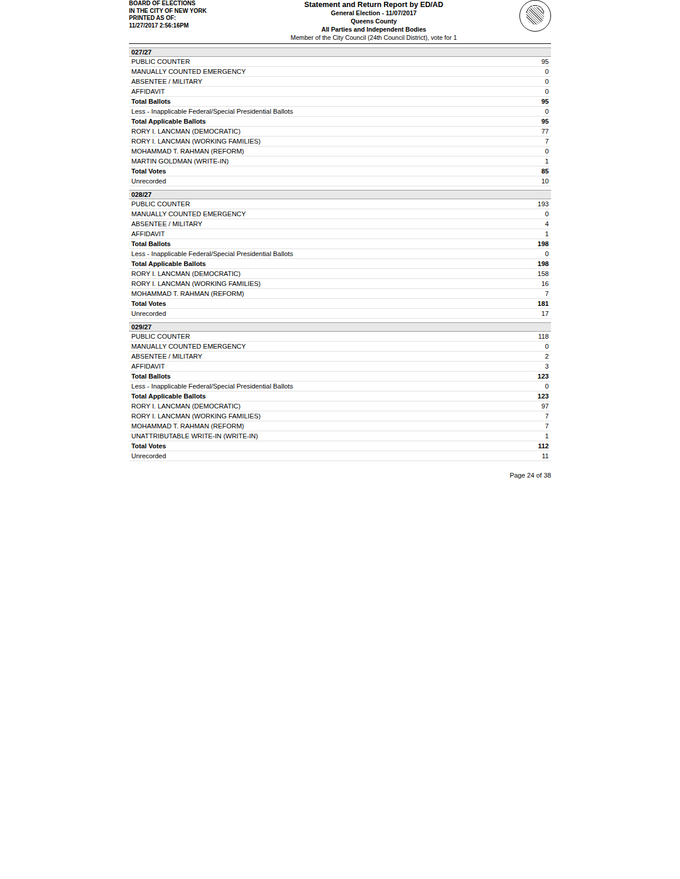BOARD OF ELECTIONS
IN THE CITY OF NEW YORK
PRINTED AS OF:
11/27/2017 2:56:16PM
Statement and Return Report by ED/AD
General Election - 11/07/2017
Queens County
All Parties and Independent Bodies
Member of the City Council (24th Council District), vote for 1
027/27
| PUBLIC COUNTER | 95 |
| MANUALLY COUNTED EMERGENCY | 0 |
| ABSENTEE / MILITARY | 0 |
| AFFIDAVIT | 0 |
| Total Ballots | 95 |
| Less - Inapplicable Federal/Special Presidential Ballots | 0 |
| Total Applicable Ballots | 95 |
| RORY I. LANCMAN (DEMOCRATIC) | 77 |
| RORY I. LANCMAN (WORKING FAMILIES) | 7 |
| MOHAMMAD T. RAHMAN (REFORM) | 0 |
| MARTIN GOLDMAN (WRITE-IN) | 1 |
| Total Votes | 85 |
| Unrecorded | 10 |
028/27
| PUBLIC COUNTER | 193 |
| MANUALLY COUNTED EMERGENCY | 0 |
| ABSENTEE / MILITARY | 4 |
| AFFIDAVIT | 1 |
| Total Ballots | 198 |
| Less - Inapplicable Federal/Special Presidential Ballots | 0 |
| Total Applicable Ballots | 198 |
| RORY I. LANCMAN (DEMOCRATIC) | 158 |
| RORY I. LANCMAN (WORKING FAMILIES) | 16 |
| MOHAMMAD T. RAHMAN (REFORM) | 7 |
| Total Votes | 181 |
| Unrecorded | 17 |
029/27
| PUBLIC COUNTER | 118 |
| MANUALLY COUNTED EMERGENCY | 0 |
| ABSENTEE / MILITARY | 2 |
| AFFIDAVIT | 3 |
| Total Ballots | 123 |
| Less - Inapplicable Federal/Special Presidential Ballots | 0 |
| Total Applicable Ballots | 123 |
| RORY I. LANCMAN (DEMOCRATIC) | 97 |
| RORY I. LANCMAN (WORKING FAMILIES) | 7 |
| MOHAMMAD T. RAHMAN (REFORM) | 7 |
| UNATTRIBUTABLE WRITE-IN (WRITE-IN) | 1 |
| Total Votes | 112 |
| Unrecorded | 11 |
Page 24 of 38